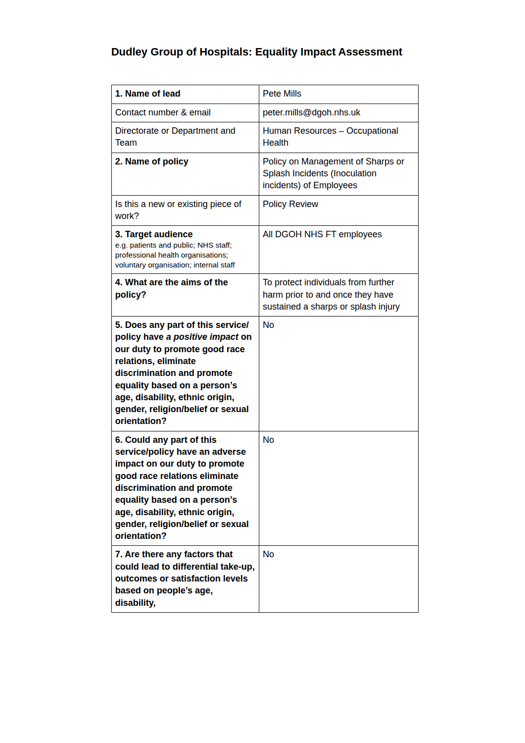Dudley Group of Hospitals: Equality Impact Assessment
| 1. Name of lead | Pete Mills |
| Contact number & email | peter.mills@dgoh.nhs.uk |
| Directorate or Department and Team | Human Resources – Occupational Health |
| 2. Name of policy | Policy on Management of Sharps or Splash Incidents (Inoculation incidents) of Employees |
| Is this a new or existing piece of work? | Policy Review |
| 3. Target audience e.g. patients and public; NHS staff; professional health organisations; voluntary organisation; internal staff | All DGOH NHS FT employees |
| 4. What are the aims of the policy? | To protect individuals from further harm prior to and once they have sustained a sharps or splash injury |
| 5. Does any part of this service/ policy have a positive impact on our duty to promote good race relations, eliminate discrimination and promote equality based on a person’s age, disability, ethnic origin, gender, religion/belief or sexual orientation? | No |
| 6. Could any part of this service/policy have an adverse impact on our duty to promote good race relations eliminate discrimination and promote equality based on a person’s age, disability, ethnic origin, gender, religion/belief or sexual orientation? | No |
| 7. Are there any factors that could lead to differential take-up, outcomes or satisfaction levels based on people’s age, disability, | No |